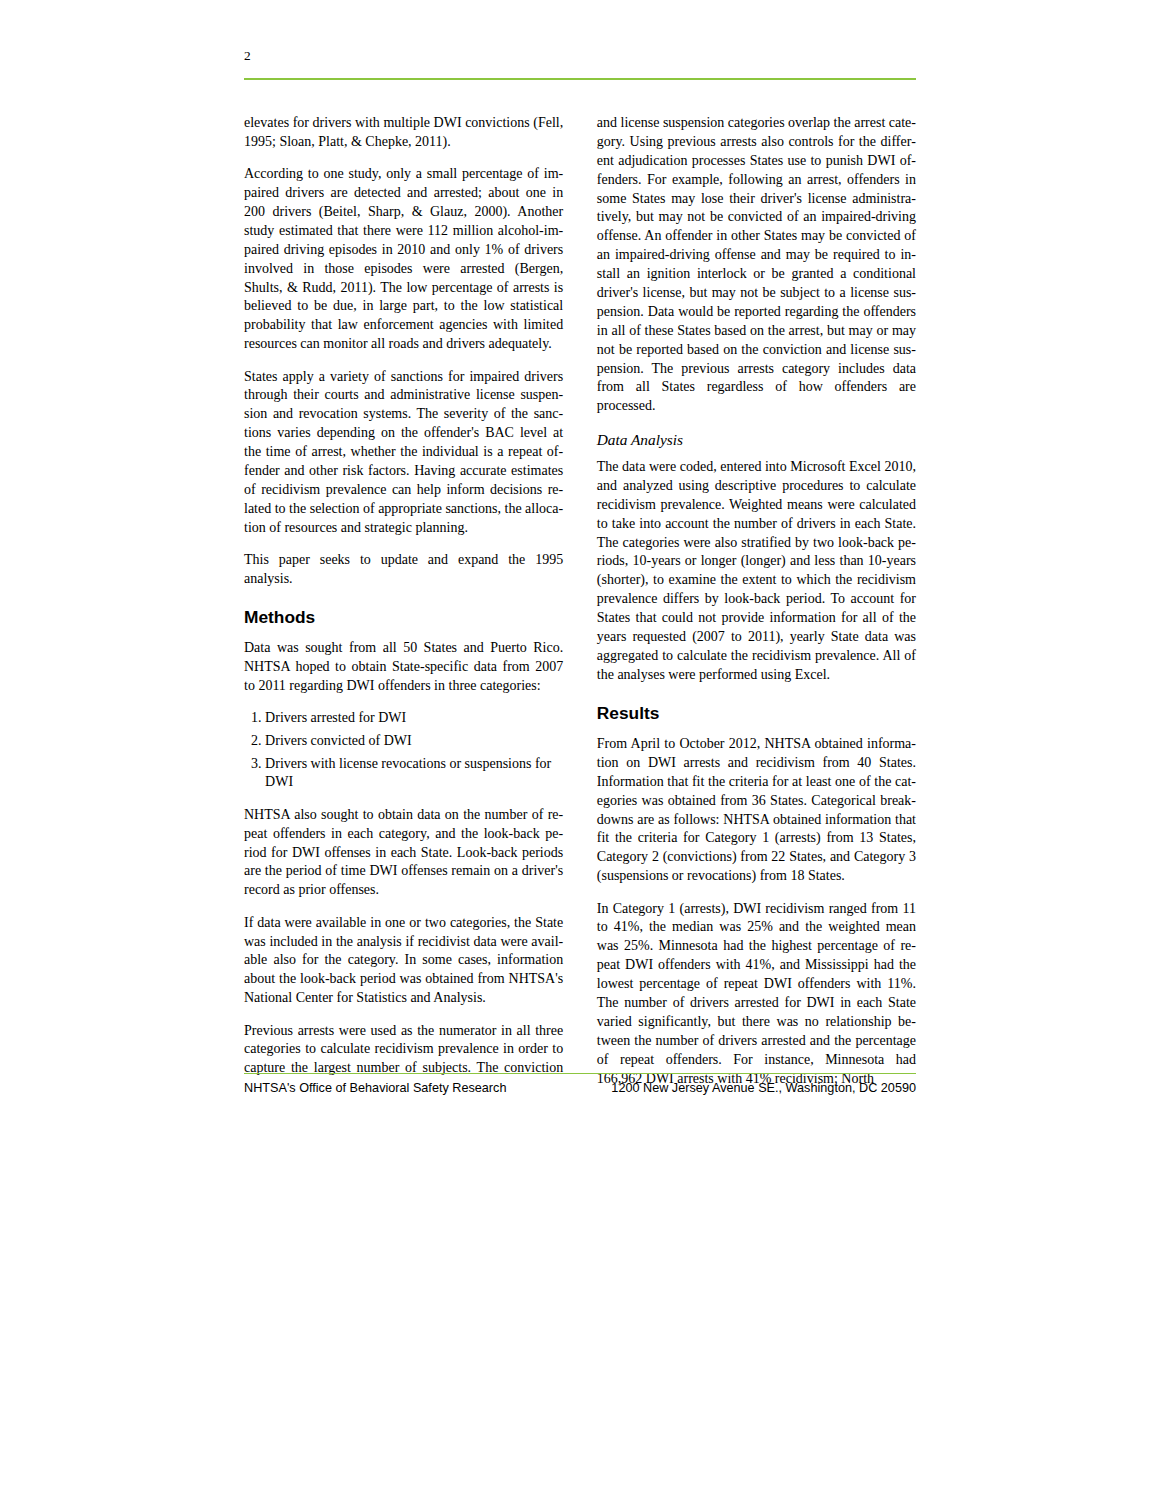2
elevates for drivers with multiple DWI convictions (Fell, 1995; Sloan, Platt, & Chepke, 2011).
According to one study, only a small percentage of impaired drivers are detected and arrested; about one in 200 drivers (Beitel, Sharp, & Glauz, 2000). Another study estimated that there were 112 million alcohol-impaired driving episodes in 2010 and only 1% of drivers involved in those episodes were arrested (Bergen, Shults, & Rudd, 2011). The low percentage of arrests is believed to be due, in large part, to the low statistical probability that law enforcement agencies with limited resources can monitor all roads and drivers adequately.
States apply a variety of sanctions for impaired drivers through their courts and administrative license suspension and revocation systems. The severity of the sanctions varies depending on the offender's BAC level at the time of arrest, whether the individual is a repeat offender and other risk factors. Having accurate estimates of recidivism prevalence can help inform decisions related to the selection of appropriate sanctions, the allocation of resources and strategic planning.
This paper seeks to update and expand the 1995 analysis.
Methods
Data was sought from all 50 States and Puerto Rico. NHTSA hoped to obtain State-specific data from 2007 to 2011 regarding DWI offenders in three categories:
Drivers arrested for DWI
Drivers convicted of DWI
Drivers with license revocations or suspensions for DWI
NHTSA also sought to obtain data on the number of repeat offenders in each category, and the look-back period for DWI offenses in each State. Look-back periods are the period of time DWI offenses remain on a driver's record as prior offenses.
If data were available in one or two categories, the State was included in the analysis if recidivist data were available also for the category. In some cases, information about the look-back period was obtained from NHTSA's National Center for Statistics and Analysis.
Previous arrests were used as the numerator in all three categories to calculate recidivism prevalence in order to capture the largest number of subjects. The conviction and license suspension categories overlap the arrest category. Using previous arrests also controls for the different adjudication processes States use to punish DWI offenders. For example, following an arrest, offenders in some States may lose their driver's license administratively, but may not be convicted of an impaired-driving offense. An offender in other States may be convicted of an impaired-driving offense and may be required to install an ignition interlock or be granted a conditional driver's license, but may not be subject to a license suspension. Data would be reported regarding the offenders in all of these States based on the arrest, but may or may not be reported based on the conviction and license suspension. The previous arrests category includes data from all States regardless of how offenders are processed.
Data Analysis
The data were coded, entered into Microsoft Excel 2010, and analyzed using descriptive procedures to calculate recidivism prevalence. Weighted means were calculated to take into account the number of drivers in each State. The categories were also stratified by two look-back periods, 10-years or longer (longer) and less than 10-years (shorter), to examine the extent to which the recidivism prevalence differs by look-back period. To account for States that could not provide information for all of the years requested (2007 to 2011), yearly State data was aggregated to calculate the recidivism prevalence. All of the analyses were performed using Excel.
Results
From April to October 2012, NHTSA obtained information on DWI arrests and recidivism from 40 States. Information that fit the criteria for at least one of the categories was obtained from 36 States. Categorical breakdowns are as follows: NHTSA obtained information that fit the criteria for Category 1 (arrests) from 13 States, Category 2 (convictions) from 22 States, and Category 3 (suspensions or revocations) from 18 States.
In Category 1 (arrests), DWI recidivism ranged from 11 to 41%, the median was 25% and the weighted mean was 25%. Minnesota had the highest percentage of repeat DWI offenders with 41%, and Mississippi had the lowest percentage of repeat DWI offenders with 11%. The number of drivers arrested for DWI in each State varied significantly, but there was no relationship between the number of drivers arrested and the percentage of repeat offenders. For instance, Minnesota had 166,962 DWI arrests with 41% recidivism; North
NHTSA's Office of Behavioral Safety Research 1200 New Jersey Avenue SE., Washington, DC 20590